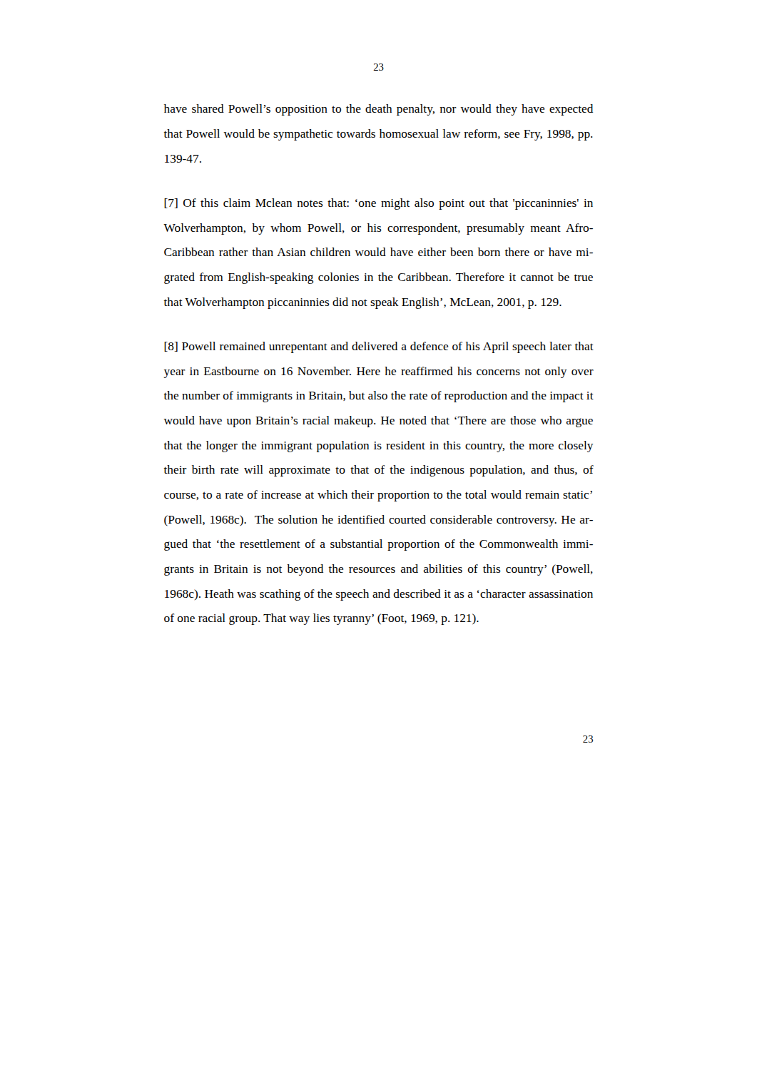23
have shared Powell’s opposition to the death penalty, nor would they have expected that Powell would be sympathetic towards homosexual law reform, see Fry, 1998, pp. 139-47.
[7] Of this claim Mclean notes that: ‘one might also point out that 'piccaninnies' in Wolverhampton, by whom Powell, or his correspondent, presumably meant Afro-Caribbean rather than Asian children would have either been born there or have migrated from English-speaking colonies in the Caribbean. Therefore it cannot be true that Wolverhampton piccaninnies did not speak English’, McLean, 2001, p. 129.
[8] Powell remained unrepentant and delivered a defence of his April speech later that year in Eastbourne on 16 November. Here he reaffirmed his concerns not only over the number of immigrants in Britain, but also the rate of reproduction and the impact it would have upon Britain’s racial makeup. He noted that ‘There are those who argue that the longer the immigrant population is resident in this country, the more closely their birth rate will approximate to that of the indigenous population, and thus, of course, to a rate of increase at which their proportion to the total would remain static’ (Powell, 1968c). The solution he identified courted considerable controversy. He argued that ‘the resettlement of a substantial proportion of the Commonwealth immigrants in Britain is not beyond the resources and abilities of this country’ (Powell, 1968c). Heath was scathing of the speech and described it as a ‘character assassination of one racial group. That way lies tyranny’ (Foot, 1969, p. 121).
23